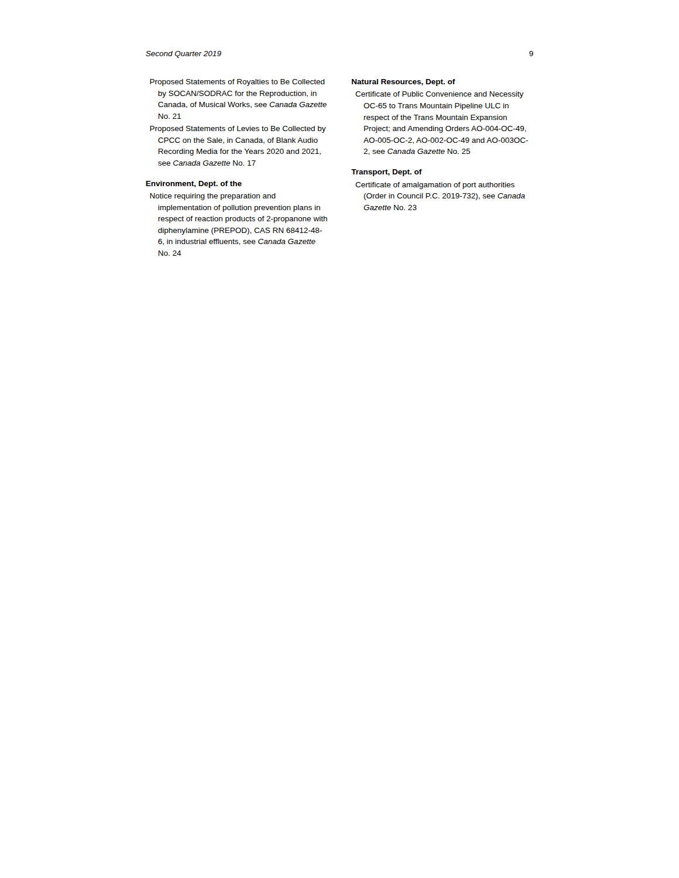Second Quarter 2019 9
Proposed Statements of Royalties to Be Collected by SOCAN/SODRAC for the Reproduction, in Canada, of Musical Works, see Canada Gazette No. 21
Proposed Statements of Levies to Be Collected by CPCC on the Sale, in Canada, of Blank Audio Recording Media for the Years 2020 and 2021, see Canada Gazette No. 17
Environment, Dept. of the
Notice requiring the preparation and implementation of pollution prevention plans in respect of reaction products of 2-propanone with diphenylamine (PREPOD), CAS RN 68412-48-6, in industrial effluents, see Canada Gazette No. 24
Natural Resources, Dept. of
Certificate of Public Convenience and Necessity OC-65 to Trans Mountain Pipeline ULC in respect of the Trans Mountain Expansion Project; and Amending Orders AO-004-OC-49, AO-005-OC-2, AO-002-OC-49 and AO-003OC-2, see Canada Gazette No. 25
Transport, Dept. of
Certificate of amalgamation of port authorities (Order in Council P.C. 2019-732), see Canada Gazette No. 23